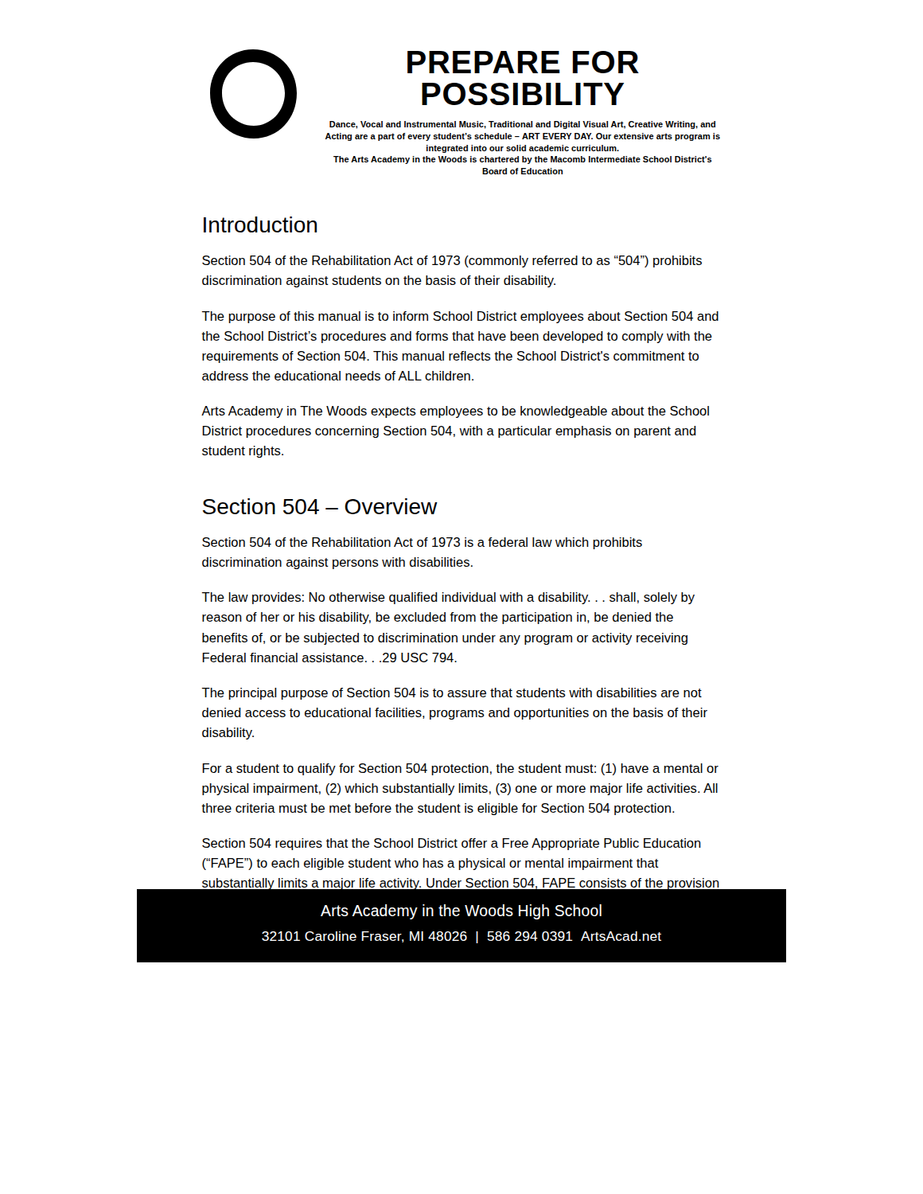Prepare for Possibility
Dance, Vocal and Instrumental Music, Traditional and Digital Visual Art, Creative Writing, and Acting are a part of every student’s schedule – ART EVERY DAY. Our extensive arts program is integrated into our solid academic curriculum.
The Arts Academy in the Woods is chartered by the Macomb Intermediate School District's Board of Education
Introduction
Section 504 of the Rehabilitation Act of 1973 (commonly referred to as “504”) prohibits discrimination against students on the basis of their disability.
The purpose of this manual is to inform School District employees about Section 504 and the School District’s procedures and forms that have been developed to comply with the requirements of Section 504. This manual reflects the School District's commitment to address the educational needs of ALL children.
Arts Academy in The Woods expects employees to be knowledgeable about the School District procedures concerning Section 504, with a particular emphasis on parent and student rights.
Section 504 – Overview
Section 504 of the Rehabilitation Act of 1973 is a federal law which prohibits discrimination against persons with disabilities.
The law provides: No otherwise qualified individual with a disability. . . shall, solely by reason of her or his disability, be excluded from the participation in, be denied the benefits of, or be subjected to discrimination under any program or activity receiving Federal financial assistance. . .29 USC 794.
The principal purpose of Section 504 is to assure that students with disabilities are not denied access to educational facilities, programs and opportunities on the basis of their disability.
For a student to qualify for Section 504 protection, the student must: (1) have a mental or physical impairment, (2) which substantially limits, (3) one or more major life activities. All three criteria must be met before the student is eligible for Section 504 protection.
Section 504 requires that the School District offer a Free Appropriate Public Education (“FAPE”) to each eligible student who has a physical or mental impairment that substantially limits a major life activity. Under Section 504, FAPE consists of the provision
Arts Academy in the Woods High School
32101 Caroline Fraser, MI 48026 | 586 294 0391 ArtsAcad.net